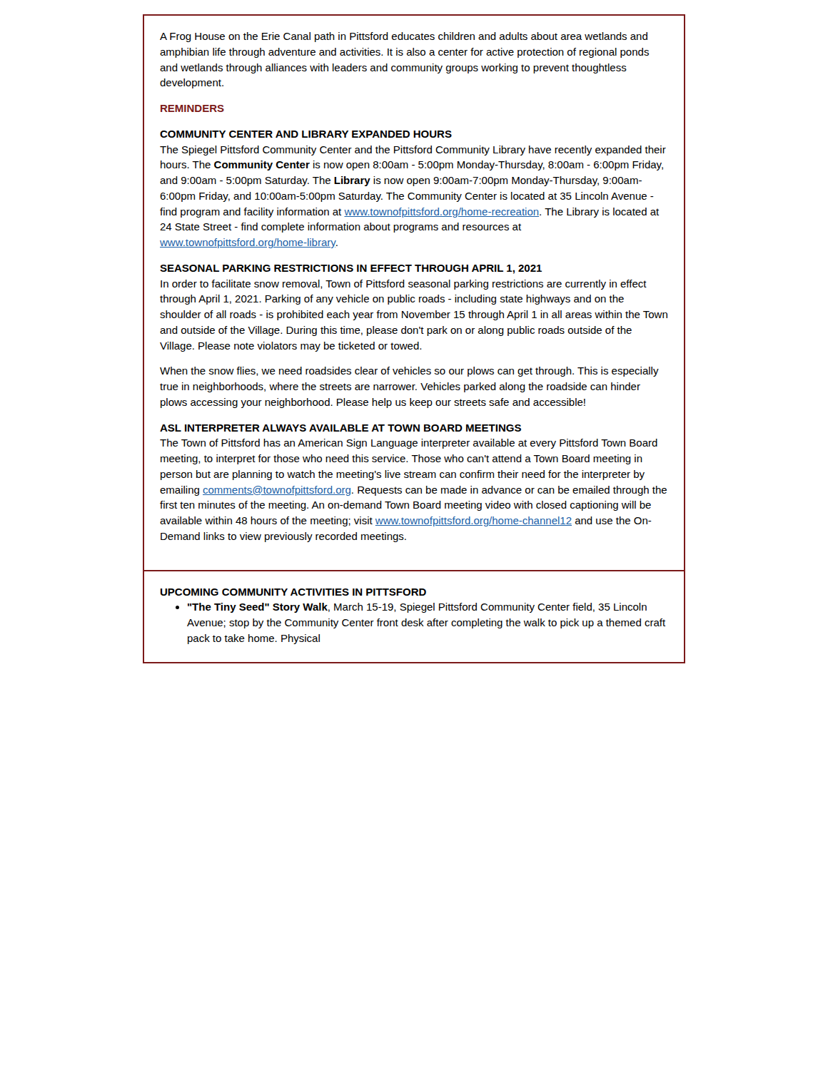A Frog House on the Erie Canal path in Pittsford educates children and adults about area wetlands and amphibian life through adventure and activities. It is also a center for active protection of regional ponds and wetlands through alliances with leaders and community groups working to prevent thoughtless development.
REMINDERS
COMMUNITY CENTER AND LIBRARY EXPANDED HOURS
The Spiegel Pittsford Community Center and the Pittsford Community Library have recently expanded their hours. The Community Center is now open 8:00am - 5:00pm Monday-Thursday, 8:00am - 6:00pm Friday, and 9:00am - 5:00pm Saturday. The Library is now open 9:00am-7:00pm Monday-Thursday, 9:00am-6:00pm Friday, and 10:00am-5:00pm Saturday. The Community Center is located at 35 Lincoln Avenue - find program and facility information at www.townofpittsford.org/home-recreation. The Library is located at 24 State Street - find complete information about programs and resources at www.townofpittsford.org/home-library.
SEASONAL PARKING RESTRICTIONS IN EFFECT THROUGH APRIL 1, 2021
In order to facilitate snow removal, Town of Pittsford seasonal parking restrictions are currently in effect through April 1, 2021. Parking of any vehicle on public roads - including state highways and on the shoulder of all roads - is prohibited each year from November 15 through April 1 in all areas within the Town and outside of the Village. During this time, please don't park on or along public roads outside of the Village. Please note violators may be ticketed or towed.
When the snow flies, we need roadsides clear of vehicles so our plows can get through. This is especially true in neighborhoods, where the streets are narrower. Vehicles parked along the roadside can hinder plows accessing your neighborhood. Please help us keep our streets safe and accessible!
ASL INTERPRETER ALWAYS AVAILABLE AT TOWN BOARD MEETINGS
The Town of Pittsford has an American Sign Language interpreter available at every Pittsford Town Board meeting, to interpret for those who need this service. Those who can't attend a Town Board meeting in person but are planning to watch the meeting's live stream can confirm their need for the interpreter by emailing comments@townofpittsford.org. Requests can be made in advance or can be emailed through the first ten minutes of the meeting. An on-demand Town Board meeting video with closed captioning will be available within 48 hours of the meeting; visit www.townofpittsford.org/home-channel12 and use the On-Demand links to view previously recorded meetings.
UPCOMING COMMUNITY ACTIVITIES IN PITTSFORD
"The Tiny Seed" Story Walk, March 15-19, Spiegel Pittsford Community Center field, 35 Lincoln Avenue; stop by the Community Center front desk after completing the walk to pick up a themed craft pack to take home. Physical